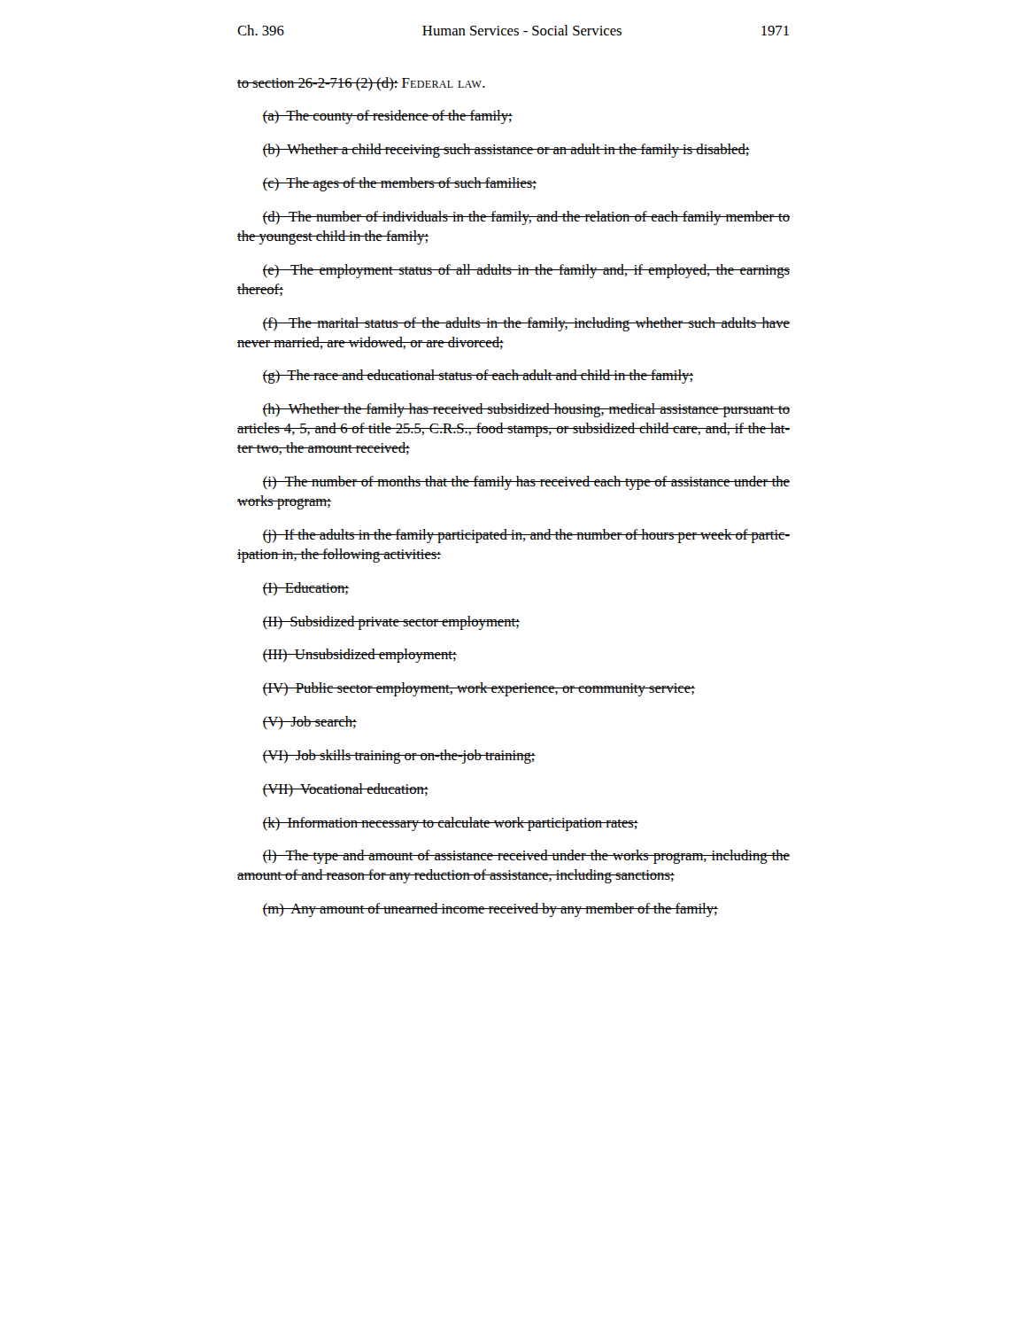Ch. 396 Human Services - Social Services 1971
to section 26-2-716 (2) (d): Federal law.
(a) The county of residence of the family;
(b) Whether a child receiving such assistance or an adult in the family is disabled;
(c) The ages of the members of such families;
(d) The number of individuals in the family, and the relation of each family member to the youngest child in the family;
(e) The employment status of all adults in the family and, if employed, the earnings thereof;
(f) The marital status of the adults in the family, including whether such adults have never married, are widowed, or are divorced;
(g) The race and educational status of each adult and child in the family;
(h) Whether the family has received subsidized housing, medical assistance pursuant to articles 4, 5, and 6 of title 25.5, C.R.S., food stamps, or subsidized child care, and, if the latter two, the amount received;
(i) The number of months that the family has received each type of assistance under the works program;
(j) If the adults in the family participated in, and the number of hours per week of participation in, the following activities:
(I) Education;
(II) Subsidized private sector employment;
(III) Unsubsidized employment;
(IV) Public sector employment, work experience, or community service;
(V) Job search;
(VI) Job skills training or on-the-job training;
(VII) Vocational education;
(k) Information necessary to calculate work participation rates;
(l) The type and amount of assistance received under the works program, including the amount of and reason for any reduction of assistance, including sanctions;
(m) Any amount of unearned income received by any member of the family;